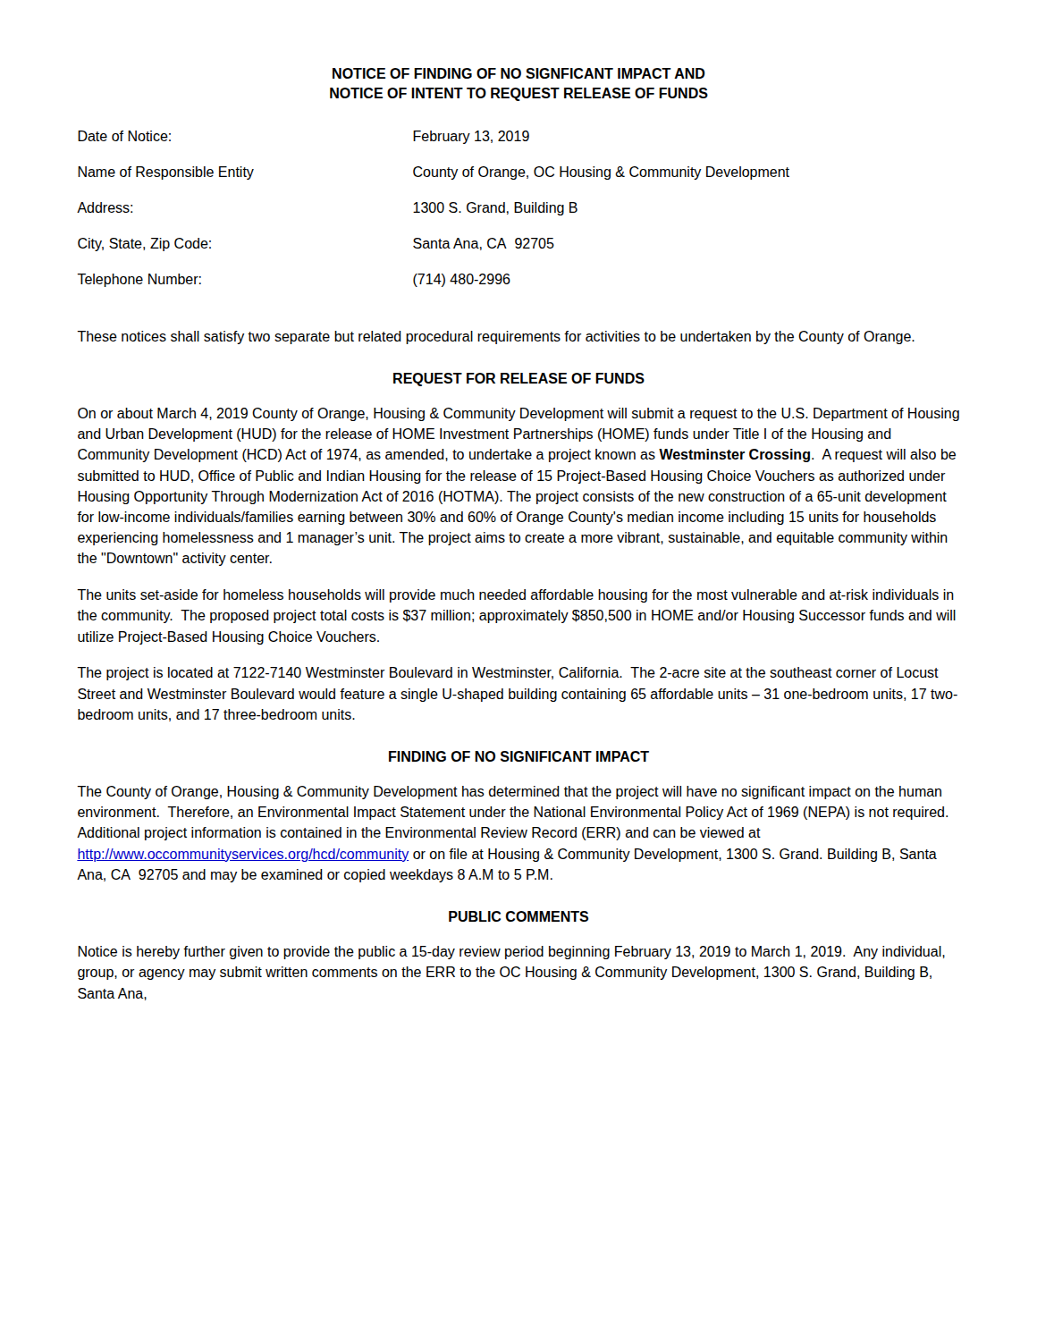NOTICE OF FINDING OF NO SIGNFICANT IMPACT AND
NOTICE OF INTENT TO REQUEST RELEASE OF FUNDS
| Date of Notice: | February 13, 2019 |
| Name of Responsible Entity | County of Orange, OC Housing & Community Development |
| Address: | 1300 S. Grand, Building B |
| City, State, Zip Code: | Santa Ana, CA 92705 |
| Telephone Number: | (714) 480-2996 |
These notices shall satisfy two separate but related procedural requirements for activities to be undertaken by the County of Orange.
REQUEST FOR RELEASE OF FUNDS
On or about March 4, 2019 County of Orange, Housing & Community Development will submit a request to the U.S. Department of Housing and Urban Development (HUD) for the release of HOME Investment Partnerships (HOME) funds under Title I of the Housing and Community Development (HCD) Act of 1974, as amended, to undertake a project known as Westminster Crossing. A request will also be submitted to HUD, Office of Public and Indian Housing for the release of 15 Project-Based Housing Choice Vouchers as authorized under Housing Opportunity Through Modernization Act of 2016 (HOTMA). The project consists of the new construction of a 65-unit development for low-income individuals/families earning between 30% and 60% of Orange County's median income including 15 units for households experiencing homelessness and 1 manager’s unit. The project aims to create a more vibrant, sustainable, and equitable community within the "Downtown" activity center.
The units set-aside for homeless households will provide much needed affordable housing for the most vulnerable and at-risk individuals in the community. The proposed project total costs is $37 million; approximately $850,500 in HOME and/or Housing Successor funds and will utilize Project-Based Housing Choice Vouchers.
The project is located at 7122-7140 Westminster Boulevard in Westminster, California. The 2-acre site at the southeast corner of Locust Street and Westminster Boulevard would feature a single U-shaped building containing 65 affordable units – 31 one-bedroom units, 17 two-bedroom units, and 17 three-bedroom units.
FINDING OF NO SIGNIFICANT IMPACT
The County of Orange, Housing & Community Development has determined that the project will have no significant impact on the human environment. Therefore, an Environmental Impact Statement under the National Environmental Policy Act of 1969 (NEPA) is not required. Additional project information is contained in the Environmental Review Record (ERR) and can be viewed at http://www.occommunityservices.org/hcd/community or on file at Housing & Community Development, 1300 S. Grand. Building B, Santa Ana, CA 92705 and may be examined or copied weekdays 8 A.M to 5 P.M.
PUBLIC COMMENTS
Notice is hereby further given to provide the public a 15-day review period beginning February 13, 2019 to March 1, 2019. Any individual, group, or agency may submit written comments on the ERR to the OC Housing & Community Development, 1300 S. Grand, Building B, Santa Ana,